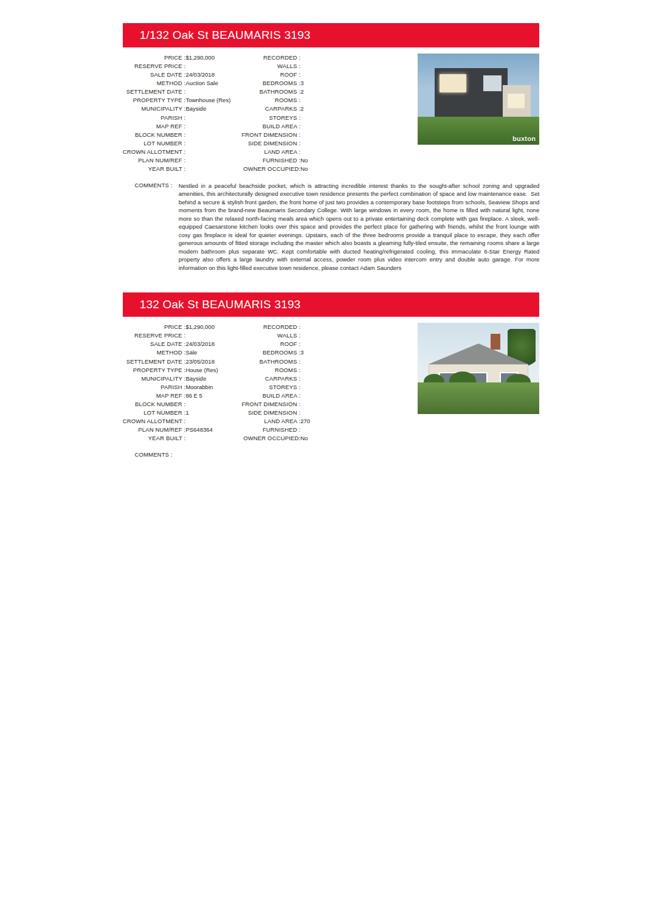1/132 Oak St BEAUMARIS 3193
| PRICE : | $1,290,000 | RECORDED : | |
| RESERVE PRICE : | | WALLS : | |
| SALE DATE : | 24/03/2018 | ROOF : | |
| METHOD : | Auction Sale | BEDROOMS : | 3 |
| SETTLEMENT DATE : | | BATHROOMS : | 2 |
| PROPERTY TYPE : | Townhouse (Res) | ROOMS : | |
| MUNICIPALITY : | Bayside | CARPARKS : | 2 |
| PARISH : | | STOREYS : | |
| MAP REF : | | BUILD AREA : | |
| BLOCK NUMBER : | | FRONT DIMENSION : | |
| LOT NUMBER : | | SIDE DIMENSION : | |
| CROWN ALLOTMENT : | | LAND AREA : | |
| PLAN NUM/REF : | | FURNISHED : | No |
| YEAR BUILT : | | OWNER OCCUPIED: | No |
buxton
COMMENTS :
Nestled in a peaceful beachside pocket, which is attracting incredible interest thanks to the sought-after school zoning and upgraded amenities, this architecturally designed executive town residence presents the perfect combination of space and low maintenance ease. Set behind a secure & stylish front garden, the front home of just two provides a contemporary base footsteps from schools, Seaview Shops and moments from the brand-new Beaumaris Secondary College. With large windows in every room, the home is filled with natural light, none more so than the relaxed north-facing meals area which opens out to a private entertaining deck complete with gas fireplace. A sleek, well-equipped Caesarstone kitchen looks over this space and provides the perfect place for gathering with friends, whilst the front lounge with cosy gas fireplace is ideal for quieter evenings. Upstairs, each of the three bedrooms provide a tranquil place to escape, they each offer generous amounts of fitted storage including the master which also boasts a gleaming fully-tiled ensuite, the remaining rooms share a large modern bathroom plus separate WC. Kept comfortable with ducted heating/refrigerated cooling, this immaculate 6-Star Energy Rated property also offers a large laundry with external access, powder room plus video intercom entry and double auto garage. For more information on this light-filled executive town residence, please contact Adam Saunders
132 Oak St BEAUMARIS 3193
| PRICE : | $1,290,000 | RECORDED : | |
| RESERVE PRICE : | | WALLS : | |
| SALE DATE : | 24/03/2018 | ROOF : | |
| METHOD : | Sale | BEDROOMS : | 3 |
| SETTLEMENT DATE : | 23/05/2018 | BATHROOMS : | |
| PROPERTY TYPE : | House (Res) | ROOMS : | |
| MUNICIPALITY : | Bayside | CARPARKS : | |
| PARISH : | Moorabbin | STOREYS : | |
| MAP REF : | 86 E 5 | BUILD AREA : | |
| BLOCK NUMBER : | | FRONT DIMENSION : | |
| LOT NUMBER : | 1 | SIDE DIMENSION : | |
| CROWN ALLOTMENT : | | LAND AREA : | 270 |
| PLAN NUM/REF : | PS648364 | FURNISHED : | |
| YEAR BUILT : | | OWNER OCCUPIED: | No |
COMMENTS :